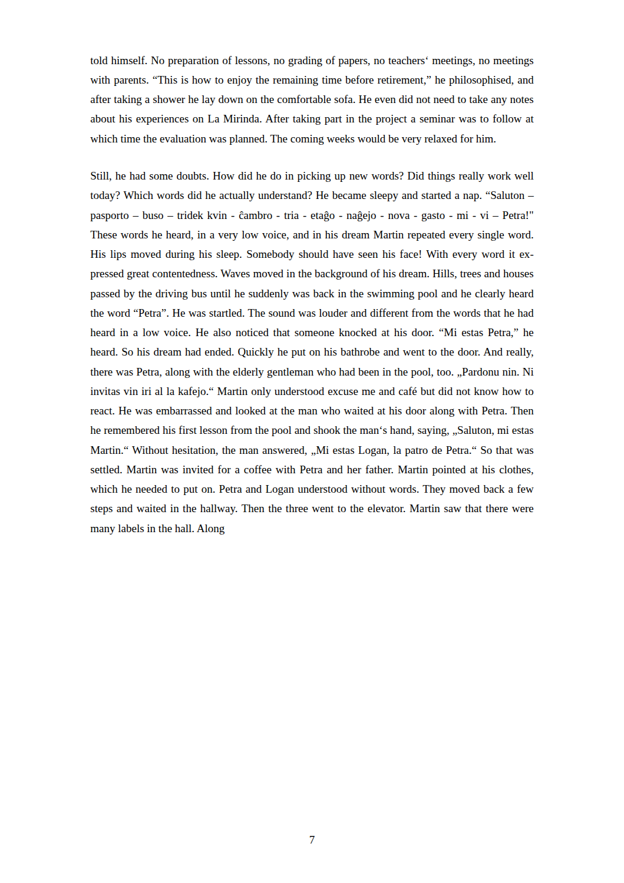told himself. No preparation of lessons, no grading of papers, no teachers‘ meetings, no meetings with parents. “This is how to enjoy the remaining time before retirement,” he philosophised, and after taking a shower he lay down on the comfortable sofa. He even did not need to take any notes about his experiences on La Mirinda. After taking part in the project a seminar was to follow at which time the evaluation was planned. The coming weeks would be very relaxed for him.
Still, he had some doubts. How did he do in picking up new words? Did things really work well today? Which words did he actually understand? He became sleepy and started a nap. “Saluton – pasporto – buso – tridek kvin - ĉambro - tria - etaĝo - naĝejo - nova - gasto - mi - vi – Petra!" These words he heard, in a very low voice, and in his dream Martin repeated every single word. His lips moved during his sleep. Somebody should have seen his face! With every word it expressed great contentedness. Waves moved in the background of his dream. Hills, trees and houses passed by the driving bus until he suddenly was back in the swimming pool and he clearly heard the word “Petra”. He was startled. The sound was louder and different from the words that he had heard in a low voice. He also noticed that someone knocked at his door. “Mi estas Petra,” he heard. So his dream had ended. Quickly he put on his bathrobe and went to the door. And really, there was Petra, along with the elderly gentleman who had been in the pool, too. „Pardonu nin. Ni invitas vin iri al la kafejo.“ Martin only understood excuse me and café but did not know how to react. He was embarrassed and looked at the man who waited at his door along with Petra. Then he remembered his first lesson from the pool and shook the man‘s hand, saying, „Saluton, mi estas Martin.“ Without hesitation, the man answered, „Mi estas Logan, la patro de Petra.“ So that was settled. Martin was invited for a coffee with Petra and her father. Martin pointed at his clothes, which he needed to put on. Petra and Logan understood without words. They moved back a few steps and waited in the hallway. Then the three went to the elevator. Martin saw that there were many labels in the hall. Along
7